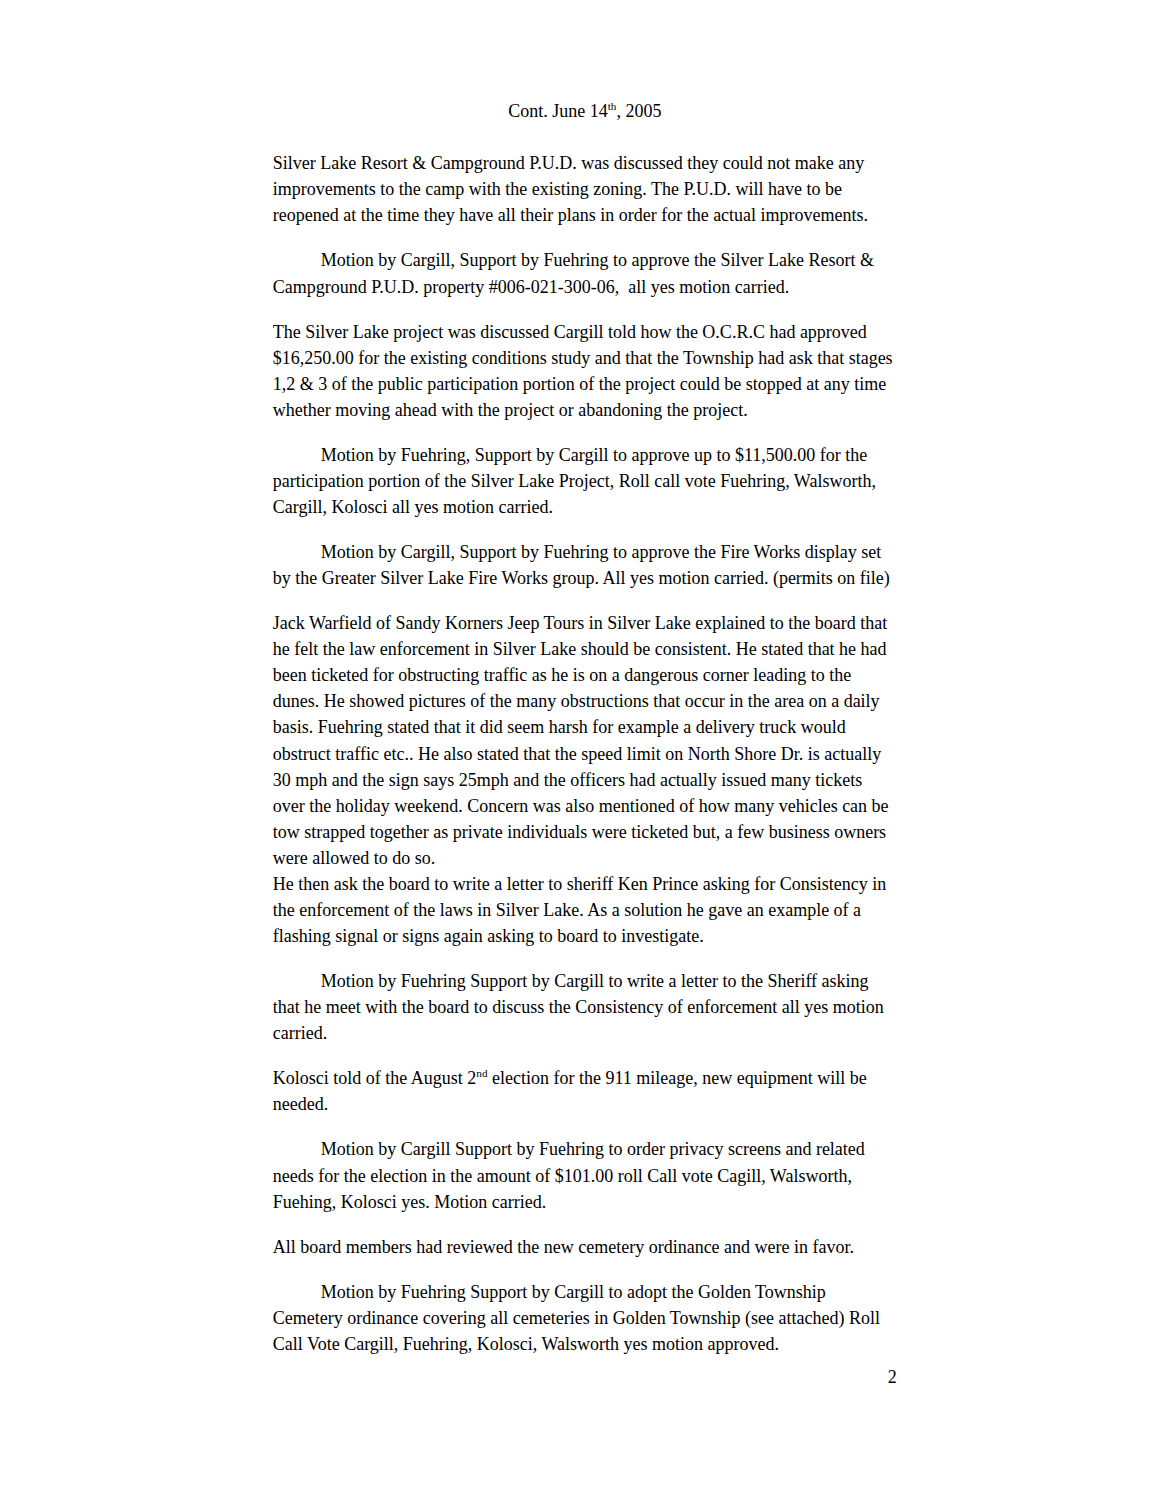Cont. June 14th, 2005
Silver Lake Resort & Campground P.U.D. was discussed they could not make any improvements to the camp with the existing zoning. The P.U.D. will have to be reopened at the time they have all their plans in order for the actual improvements.
Motion by Cargill, Support by Fuehring to approve the Silver Lake Resort & Campground P.U.D. property #006-021-300-06, all yes motion carried.
The Silver Lake project was discussed Cargill told how the O.C.R.C had approved $16,250.00 for the existing conditions study and that the Township had ask that stages 1,2 & 3 of the public participation portion of the project could be stopped at any time whether moving ahead with the project or abandoning the project.
Motion by Fuehring, Support by Cargill to approve up to $11,500.00 for the participation portion of the Silver Lake Project, Roll call vote Fuehring, Walsworth, Cargill, Kolosci all yes motion carried.
Motion by Cargill, Support by Fuehring to approve the Fire Works display set by the Greater Silver Lake Fire Works group. All yes motion carried. (permits on file)
Jack Warfield of Sandy Korners Jeep Tours in Silver Lake explained to the board that he felt the law enforcement in Silver Lake should be consistent. He stated that he had been ticketed for obstructing traffic as he is on a dangerous corner leading to the dunes. He showed pictures of the many obstructions that occur in the area on a daily basis. Fuehring stated that it did seem harsh for example a delivery truck would obstruct traffic etc.. He also stated that the speed limit on North Shore Dr. is actually 30 mph and the sign says 25mph and the officers had actually issued many tickets over the holiday weekend. Concern was also mentioned of how many vehicles can be tow strapped together as private individuals were ticketed but, a few business owners were allowed to do so.
He then ask the board to write a letter to sheriff Ken Prince asking for Consistency in the enforcement of the laws in Silver Lake. As a solution he gave an example of a flashing signal or signs again asking to board to investigate.
Motion by Fuehring Support by Cargill to write a letter to the Sheriff asking that he meet with the board to discuss the Consistency of enforcement all yes motion carried.
Kolosci told of the August 2nd election for the 911 mileage, new equipment will be needed.
Motion by Cargill Support by Fuehring to order privacy screens and related needs for the election in the amount of $101.00 roll Call vote Cagill, Walsworth, Fuehing, Kolosci yes. Motion carried.
All board members had reviewed the new cemetery ordinance and were in favor.
Motion by Fuehring Support by Cargill to adopt the Golden Township Cemetery ordinance covering all cemeteries in Golden Township (see attached) Roll Call Vote Cargill, Fuehring, Kolosci, Walsworth yes motion approved.
2